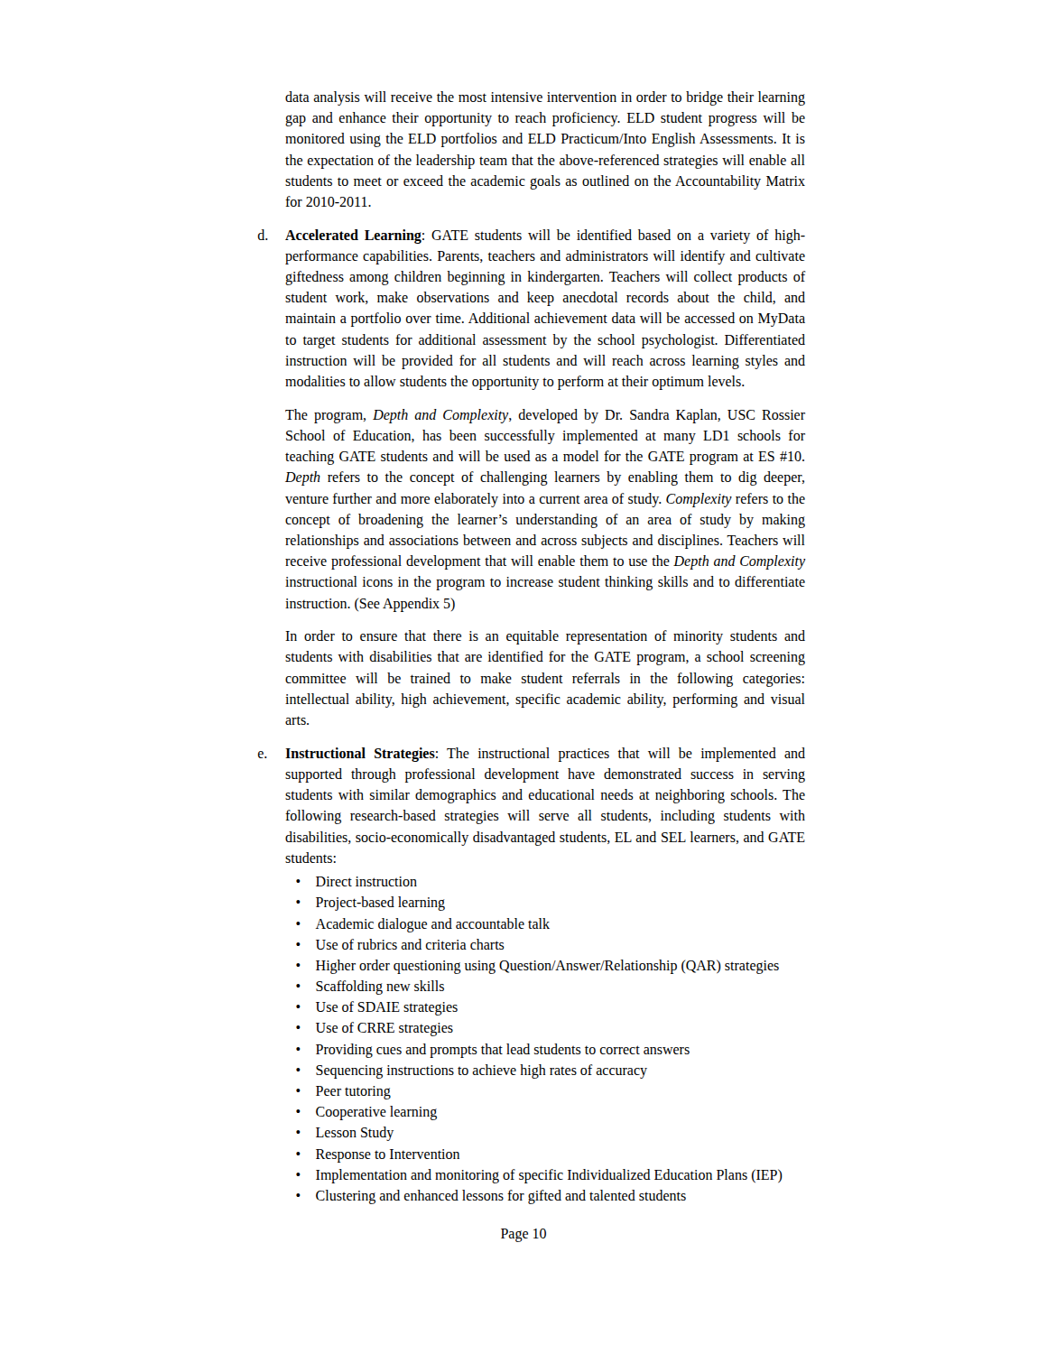data analysis will receive the most intensive intervention in order to bridge their learning gap and enhance their opportunity to reach proficiency. ELD student progress will be monitored using the ELD portfolios and ELD Practicum/Into English Assessments. It is the expectation of the leadership team that the above-referenced strategies will enable all students to meet or exceed the academic goals as outlined on the Accountability Matrix for 2010-2011.
d.
Accelerated Learning: GATE students will be identified based on a variety of high-performance capabilities. Parents, teachers and administrators will identify and cultivate giftedness among children beginning in kindergarten. Teachers will collect products of student work, make observations and keep anecdotal records about the child, and maintain a portfolio over time. Additional achievement data will be accessed on MyData to target students for additional assessment by the school psychologist. Differentiated instruction will be provided for all students and will reach across learning styles and modalities to allow students the opportunity to perform at their optimum levels.
The program, Depth and Complexity, developed by Dr. Sandra Kaplan, USC Rossier School of Education, has been successfully implemented at many LD1 schools for teaching GATE students and will be used as a model for the GATE program at ES #10. Depth refers to the concept of challenging learners by enabling them to dig deeper, venture further and more elaborately into a current area of study. Complexity refers to the concept of broadening the learner’s understanding of an area of study by making relationships and associations between and across subjects and disciplines. Teachers will receive professional development that will enable them to use the Depth and Complexity instructional icons in the program to increase student thinking skills and to differentiate instruction. (See Appendix 5)
In order to ensure that there is an equitable representation of minority students and students with disabilities that are identified for the GATE program, a school screening committee will be trained to make student referrals in the following categories: intellectual ability, high achievement, specific academic ability, performing and visual arts.
e.
Instructional Strategies: The instructional practices that will be implemented and supported through professional development have demonstrated success in serving students with similar demographics and educational needs at neighboring schools. The following research-based strategies will serve all students, including students with disabilities, socio-economically disadvantaged students, EL and SEL learners, and GATE students:
Direct instruction
Project-based learning
Academic dialogue and accountable talk
Use of rubrics and criteria charts
Higher order questioning using Question/Answer/Relationship (QAR) strategies
Scaffolding new skills
Use of SDAIE strategies
Use of CRRE strategies
Providing cues and prompts that lead students to correct answers
Sequencing instructions to achieve high rates of accuracy
Peer tutoring
Cooperative learning
Lesson Study
Response to Intervention
Implementation and monitoring of specific Individualized Education Plans (IEP)
Clustering and enhanced lessons for gifted and talented students
Page 10